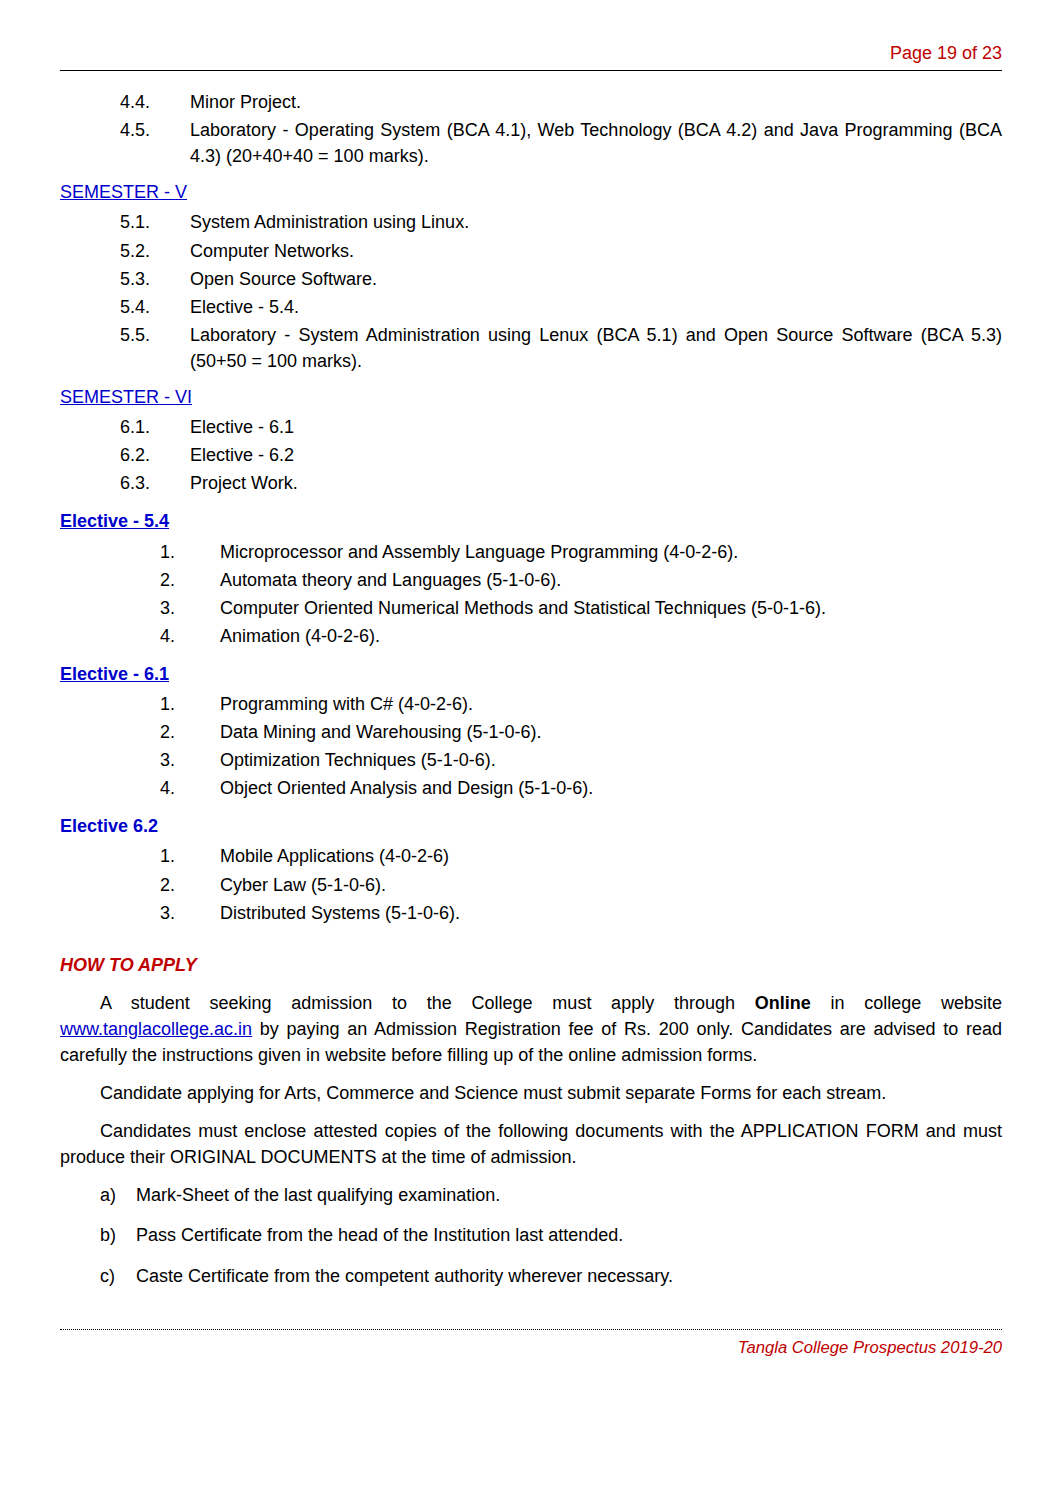Page 19 of 23
4.4. Minor Project.
4.5. Laboratory - Operating System (BCA 4.1), Web Technology (BCA 4.2) and Java Programming (BCA 4.3) (20+40+40 = 100 marks).
SEMESTER - V
5.1. System Administration using Linux.
5.2. Computer Networks.
5.3. Open Source Software.
5.4. Elective - 5.4.
5.5. Laboratory - System Administration using Lenux (BCA 5.1) and Open Source Software (BCA 5.3) (50+50 = 100 marks).
SEMESTER - VI
6.1. Elective - 6.1
6.2. Elective - 6.2
6.3. Project Work.
Elective - 5.4
1. Microprocessor and Assembly Language Programming (4-0-2-6).
2. Automata theory and Languages (5-1-0-6).
3. Computer Oriented Numerical Methods and Statistical Techniques (5-0-1-6).
4. Animation (4-0-2-6).
Elective - 6.1
1. Programming with C# (4-0-2-6).
2. Data Mining and Warehousing (5-1-0-6).
3. Optimization Techniques (5-1-0-6).
4. Object Oriented Analysis and Design (5-1-0-6).
Elective 6.2
1. Mobile Applications (4-0-2-6)
2. Cyber Law (5-1-0-6).
3. Distributed Systems (5-1-0-6).
HOW TO APPLY
A student seeking admission to the College must apply through Online in college website www.tanglacollege.ac.in by paying an Admission Registration fee of Rs. 200 only. Candidates are advised to read carefully the instructions given in website before filling up of the online admission forms.
Candidate applying for Arts, Commerce and Science must submit separate Forms for each stream.
Candidates must enclose attested copies of the following documents with the APPLICATION FORM and must produce their ORIGINAL DOCUMENTS at the time of admission.
a) Mark-Sheet of the last qualifying examination.
b) Pass Certificate from the head of the Institution last attended.
c) Caste Certificate from the competent authority wherever necessary.
Tangla College Prospectus 2019-20